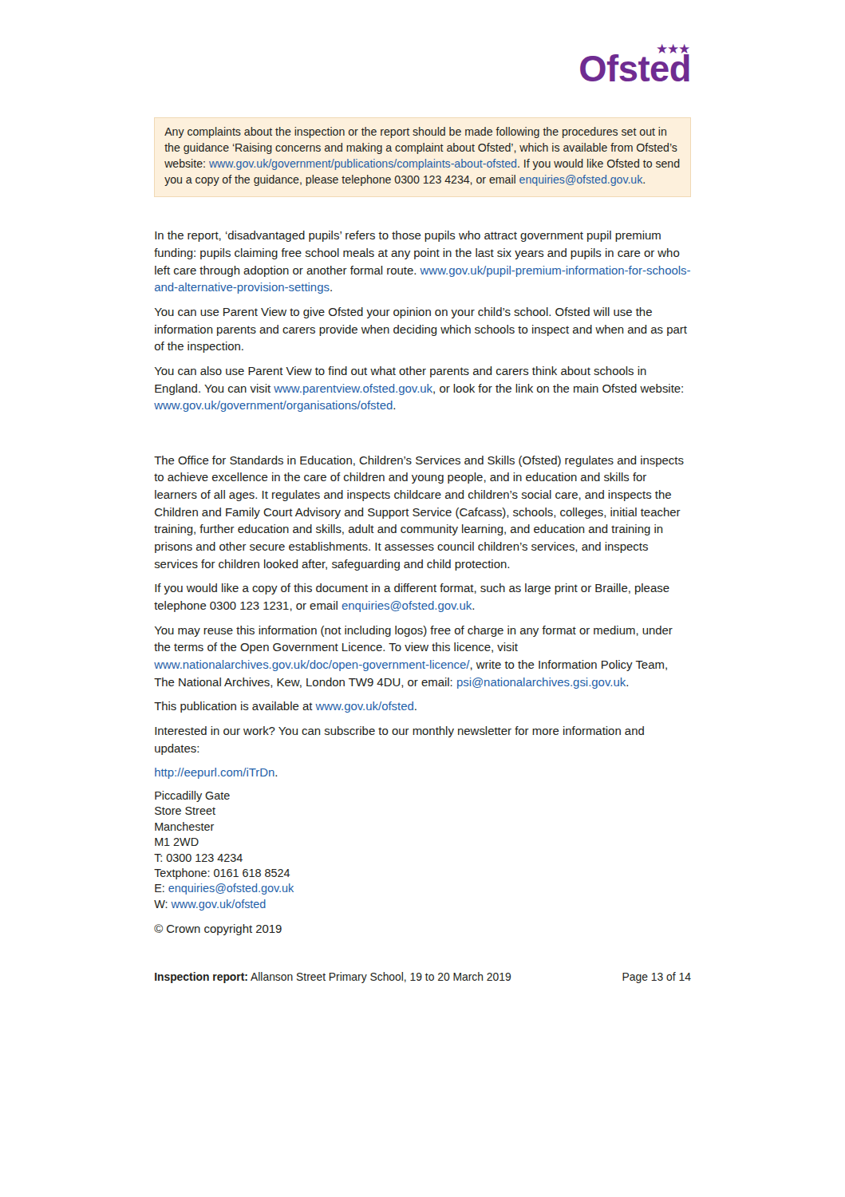★★★ Ofsted
Any complaints about the inspection or the report should be made following the procedures set out in the guidance ‘Raising concerns and making a complaint about Ofsted’, which is available from Ofsted’s website: www.gov.uk/government/publications/complaints-about-ofsted. If you would like Ofsted to send you a copy of the guidance, please telephone 0300 123 4234, or email enquiries@ofsted.gov.uk.
In the report, ‘disadvantaged pupils’ refers to those pupils who attract government pupil premium funding: pupils claiming free school meals at any point in the last six years and pupils in care or who left care through adoption or another formal route. www.gov.uk/pupil-premium-information-for-schools-and-alternative-provision-settings.
You can use Parent View to give Ofsted your opinion on your child’s school. Ofsted will use the information parents and carers provide when deciding which schools to inspect and when and as part of the inspection.
You can also use Parent View to find out what other parents and carers think about schools in England. You can visit www.parentview.ofsted.gov.uk, or look for the link on the main Ofsted website: www.gov.uk/government/organisations/ofsted.
The Office for Standards in Education, Children’s Services and Skills (Ofsted) regulates and inspects to achieve excellence in the care of children and young people, and in education and skills for learners of all ages. It regulates and inspects childcare and children’s social care, and inspects the Children and Family Court Advisory and Support Service (Cafcass), schools, colleges, initial teacher training, further education and skills, adult and community learning, and education and training in prisons and other secure establishments. It assesses council children’s services, and inspects services for children looked after, safeguarding and child protection.
If you would like a copy of this document in a different format, such as large print or Braille, please telephone 0300 123 1231, or email enquiries@ofsted.gov.uk.
You may reuse this information (not including logos) free of charge in any format or medium, under the terms of the Open Government Licence. To view this licence, visit www.nationalarchives.gov.uk/doc/open-government-licence/, write to the Information Policy Team, The National Archives, Kew, London TW9 4DU, or email: psi@nationalarchives.gsi.gov.uk.
This publication is available at www.gov.uk/ofsted.
Interested in our work? You can subscribe to our monthly newsletter for more information and updates:
http://eepurl.com/iTrDn.
Piccadilly Gate
Store Street
Manchester
M1 2WD
T: 0300 123 4234
Textphone: 0161 618 8524
E: enquiries@ofsted.gov.uk
W: www.gov.uk/ofsted
© Crown copyright 2019
Inspection report: Allanson Street Primary School, 19 to 20 March 2019
Page 13 of 14